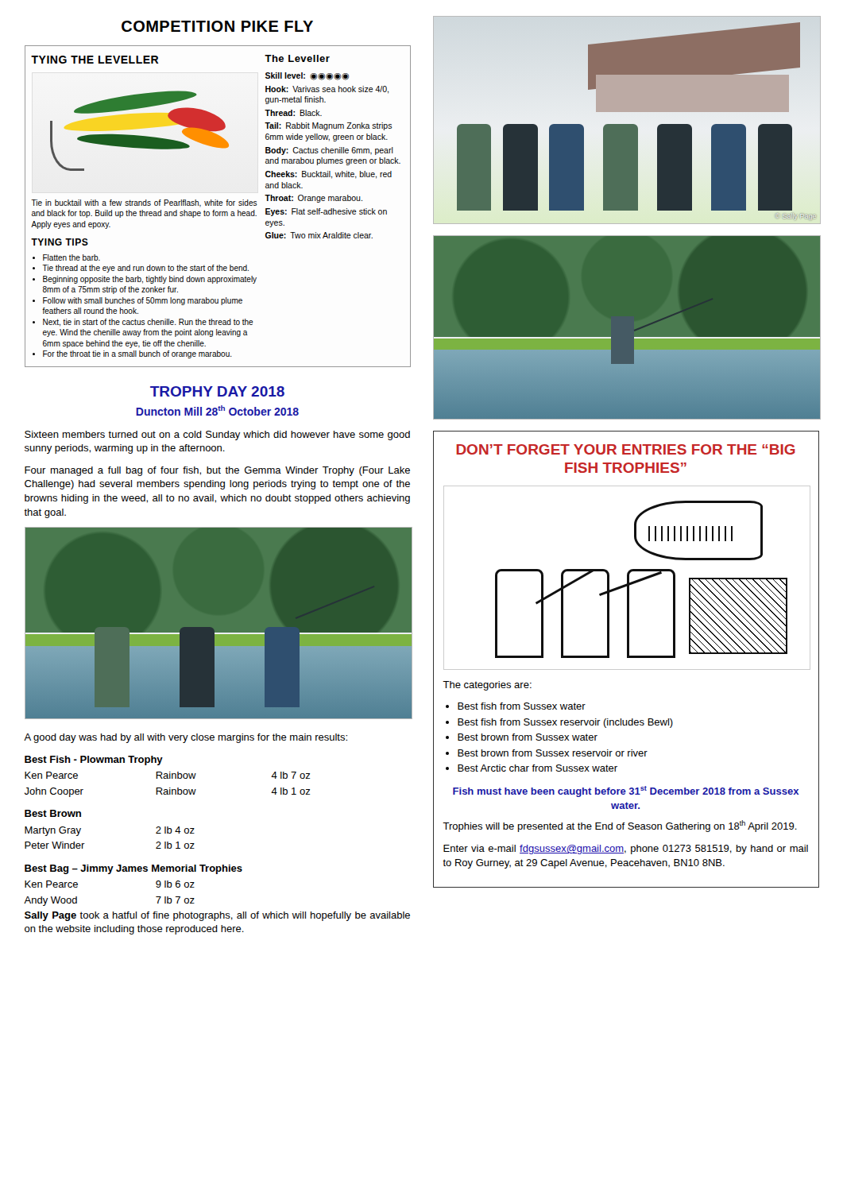COMPETITION PIKE FLY
TYING THE LEVELLER
Tie in bucktail with a few strands of Pearlflash, white for sides and black for top. Build up the thread and shape to form a head. Apply eyes and epoxy.
TYING TIPS
Flatten the barb.
Tie thread at the eye and run down to the start of the bend.
Beginning opposite the barb, tightly bind down approximately 8mm of a 75mm strip of the zonker fur.
Follow with small bunches of 50mm long marabou plume feathers all round the hook.
Next, tie in start of the cactus chenille. Run the thread to the eye. Wind the chenille away from the point along leaving a 6mm space behind the eye, tie off the chenille.
For the throat tie in a small bunch of orange marabou.
The Leveller
Skill level:
◉◉◉◉◉
Hook:
Varivas sea hook size 4/0, gun-metal finish.
Thread:
Black.
Tail:
Rabbit Magnum Zonka strips 6mm wide yellow, green or black.
Body:
Cactus chenille 6mm, pearl and marabou plumes green or black.
Cheeks:
Bucktail, white, blue, red and black.
Throat:
Orange marabou.
Eyes:
Flat self-adhesive stick on eyes.
Glue:
Two mix Araldite clear.
TROPHY DAY 2018
Duncton Mill 28th October 2018
Sixteen members turned out on a cold Sunday which did however have some good sunny periods, warming up in the afternoon.
Four managed a full bag of four fish, but the Gemma Winder Trophy (Four Lake Challenge) had several members spending long periods trying to tempt one of the browns hiding in the weed, all to no avail, which no doubt stopped others achieving that goal.
A good day was had by all with very close margins for the main results:
Best Fish - Plowman Trophy
| Ken Pearce | Rainbow | 4 lb 7 oz |
| John Cooper | Rainbow | 4 lb 1 oz |
Best Brown
| Martyn Gray | 2 lb 4 oz | |
| Peter Winder | 2 lb 1 oz | |
Best Bag – Jimmy James Memorial Trophies
| Ken Pearce | 9 lb 6 oz | |
| Andy Wood | 7 lb 7 oz | |
Sally Page took a hatful of fine photographs, all of which will hopefully be available on the website including those reproduced here.
© Sally Page
DON’T FORGET YOUR ENTRIES FOR THE “BIG FISH TROPHIES”
The categories are:
Best fish from Sussex water
Best fish from Sussex reservoir (includes Bewl)
Best brown from Sussex water
Best brown from Sussex reservoir or river
Best Arctic char from Sussex water
Fish must have been caught before 31st December 2018 from a Sussex water.
Trophies will be presented at the End of Season Gathering on 18th April 2019.
Enter via e-mail fdgsussex@gmail.com, phone 01273 581519, by hand or mail to Roy Gurney, at 29 Capel Avenue, Peacehaven, BN10 8NB.